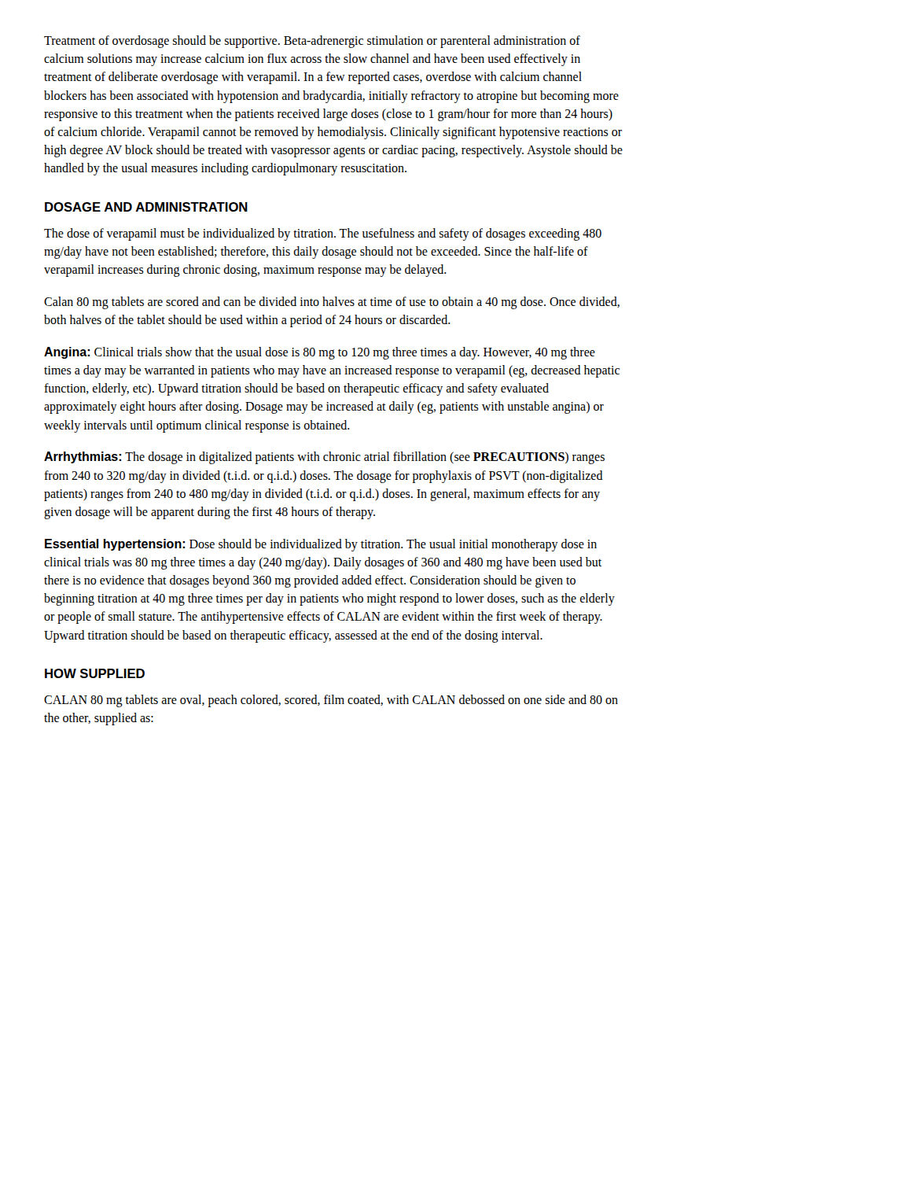Treatment of overdosage should be supportive. Beta-adrenergic stimulation or parenteral administration of calcium solutions may increase calcium ion flux across the slow channel and have been used effectively in treatment of deliberate overdosage with verapamil. In a few reported cases, overdose with calcium channel blockers has been associated with hypotension and bradycardia, initially refractory to atropine but becoming more responsive to this treatment when the patients received large doses (close to 1 gram/hour for more than 24 hours) of calcium chloride. Verapamil cannot be removed by hemodialysis. Clinically significant hypotensive reactions or high degree AV block should be treated with vasopressor agents or cardiac pacing, respectively. Asystole should be handled by the usual measures including cardiopulmonary resuscitation.
DOSAGE AND ADMINISTRATION
The dose of verapamil must be individualized by titration. The usefulness and safety of dosages exceeding 480 mg/day have not been established; therefore, this daily dosage should not be exceeded. Since the half-life of verapamil increases during chronic dosing, maximum response may be delayed.
Calan 80 mg tablets are scored and can be divided into halves at time of use to obtain a 40 mg dose. Once divided, both halves of the tablet should be used within a period of 24 hours or discarded.
Angina: Clinical trials show that the usual dose is 80 mg to 120 mg three times a day. However, 40 mg three times a day may be warranted in patients who may have an increased response to verapamil (eg, decreased hepatic function, elderly, etc). Upward titration should be based on therapeutic efficacy and safety evaluated approximately eight hours after dosing. Dosage may be increased at daily (eg, patients with unstable angina) or weekly intervals until optimum clinical response is obtained.
Arrhythmias: The dosage in digitalized patients with chronic atrial fibrillation (see PRECAUTIONS) ranges from 240 to 320 mg/day in divided (t.i.d. or q.i.d.) doses. The dosage for prophylaxis of PSVT (non-digitalized patients) ranges from 240 to 480 mg/day in divided (t.i.d. or q.i.d.) doses. In general, maximum effects for any given dosage will be apparent during the first 48 hours of therapy.
Essential hypertension: Dose should be individualized by titration. The usual initial monotherapy dose in clinical trials was 80 mg three times a day (240 mg/day). Daily dosages of 360 and 480 mg have been used but there is no evidence that dosages beyond 360 mg provided added effect. Consideration should be given to beginning titration at 40 mg three times per day in patients who might respond to lower doses, such as the elderly or people of small stature. The antihypertensive effects of CALAN are evident within the first week of therapy. Upward titration should be based on therapeutic efficacy, assessed at the end of the dosing interval.
HOW SUPPLIED
CALAN 80 mg tablets are oval, peach colored, scored, film coated, with CALAN debossed on one side and 80 on the other, supplied as: